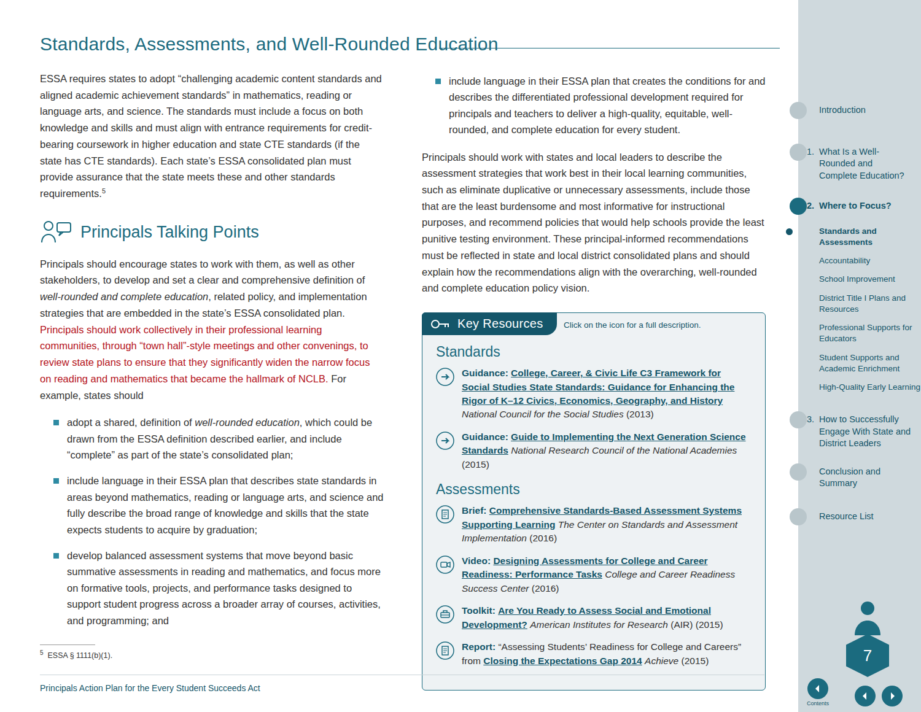Standards, Assessments, and Well-Rounded Education
ESSA requires states to adopt “challenging academic content standards and aligned academic achievement standards” in mathematics, reading or language arts, and science. The standards must include a focus on both knowledge and skills and must align with entrance requirements for credit-bearing coursework in higher education and state CTE standards (if the state has CTE standards). Each state’s ESSA consolidated plan must provide assurance that the state meets these and other standards requirements.5
Principals Talking Points
Principals should encourage states to work with them, as well as other stakeholders, to develop and set a clear and comprehensive definition of well-rounded and complete education, related policy, and implementation strategies that are embedded in the state’s ESSA consolidated plan. Principals should work collectively in their professional learning communities, through “town hall”-style meetings and other convenings, to review state plans to ensure that they significantly widen the narrow focus on reading and mathematics that became the hallmark of NCLB. For example, states should
adopt a shared, definition of well-rounded education, which could be drawn from the ESSA definition described earlier, and include “complete” as part of the state’s consolidated plan;
include language in their ESSA plan that describes state standards in areas beyond mathematics, reading or language arts, and science and fully describe the broad range of knowledge and skills that the state expects students to acquire by graduation;
develop balanced assessment systems that move beyond basic summative assessments in reading and mathematics, and focus more on formative tools, projects, and performance tasks designed to support student progress across a broader array of courses, activities, and programming; and
5 ESSA § 1111(b)(1).
include language in their ESSA plan that creates the conditions for and describes the differentiated professional development required for principals and teachers to deliver a high-quality, equitable, well-rounded, and complete education for every student.
Principals should work with states and local leaders to describe the assessment strategies that work best in their local learning communities, such as eliminate duplicative or unnecessary assessments, include those that are the least burdensome and most informative for instructional purposes, and recommend policies that would help schools provide the least punitive testing environment. These principal-informed recommendations must be reflected in state and local district consolidated plans and should explain how the recommendations align with the overarching, well-rounded and complete education policy vision.
Key Resources
Click on the icon for a full description.
Standards
Guidance: College, Career, & Civic Life C3 Framework for Social Studies State Standards: Guidance for Enhancing the Rigor of K–12 Civics, Economics, Geography, and History National Council for the Social Studies (2013)
Guidance: Guide to Implementing the Next Generation Science Standards National Research Council of the National Academies (2015)
Assessments
Brief: Comprehensive Standards-Based Assessment Systems Supporting Learning The Center on Standards and Assessment Implementation (2016)
Video: Designing Assessments for College and Career Readiness: Performance Tasks College and Career Readiness Success Center (2016)
Toolkit: Are You Ready to Assess Social and Emotional Development? American Institutes for Research (AIR) (2015)
Report: “Assessing Students’ Readiness for College and Careers” from Closing the Expectations Gap 2014 Achieve (2015)
Principals Action Plan for the Every Student Succeeds Act
Introduction
1. What Is a Well-Rounded and Complete Education?
2. Where to Focus?
Standards and Assessments
Accountability
School Improvement
District Title I Plans and Resources
Professional Supports for Educators
Student Supports and Academic Enrichment
High-Quality Early Learning
3. How to Successfully Engage With State and District Leaders
Conclusion and Summary
Resource List
7
Contents